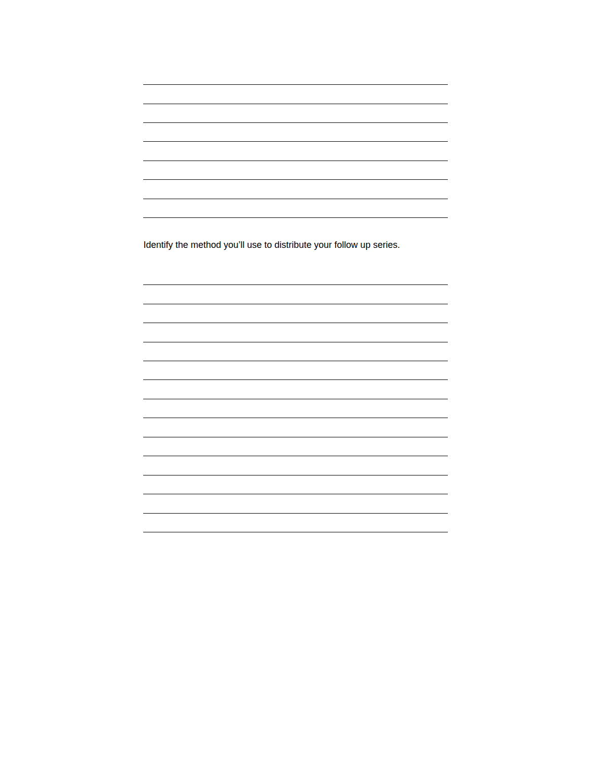Identify the method you’ll use to distribute your follow up series.